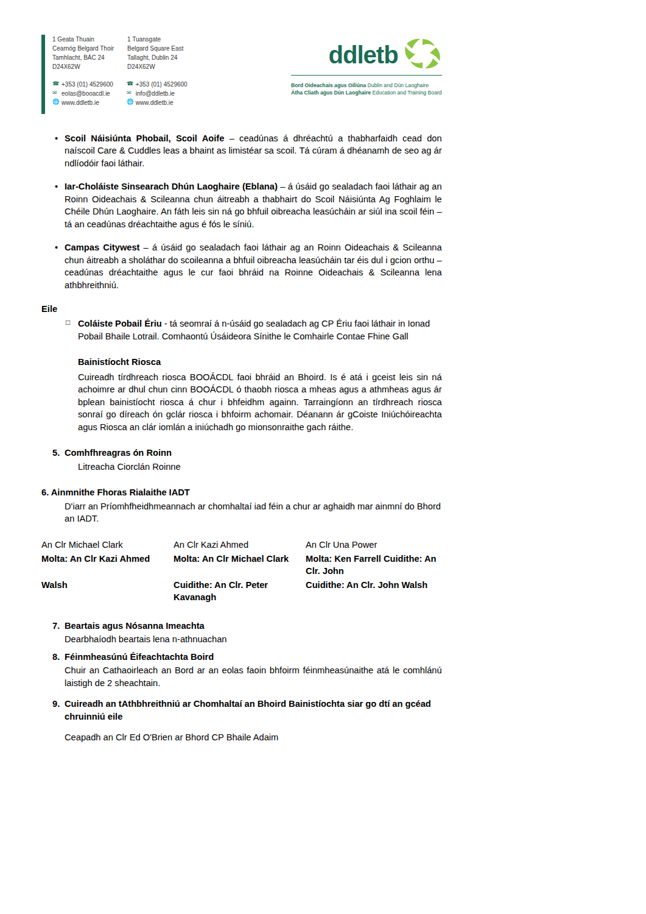1 Geata Thuain
Cearnóg Belgard Thoir
Tamhlacht, BÁC 24
D24X62W
1 Tuansgate
Belgard Square East
Tallaght, Dublin 24
D24X62W
☎+353 (01) 4529600
✉eolas@booacdl.ie
🌐www.ddletb.ie
☎+353 (01) 4529600
✉info@ddletb.ie
🌐www.ddletb.ie
ddletb
Bord Oideachais agus Oiliúna Dublin and Dún Laoghaire
Átha Cliath agus Dún Laoghaire Education and Training Board
Scoil Náisiúnta Phobail, Scoil Aoife – ceadúnas á dhréachtú a thabharfaidh cead don naíscoil Care & Cuddles leas a bhaint as limistéar sa scoil. Tá cúram á dhéanamh de seo ag ár ndlíodóir faoi láthair.
Iar-Choláiste Sinsearach Dhún Laoghaire (Eblana) – á úsáid go sealadach faoi láthair ag an Roinn Oideachais & Scileanna chun áitreabh a thabhairt do Scoil Náisiúnta Ag Foghlaim le Chéile Dhún Laoghaire. An fáth leis sin ná go bhfuil oibreacha leasúcháin ar siúl ina scoil féin – tá an ceadúnas dréachtaithe agus é fós le síniú.
Campas Citywest – á úsáid go sealadach faoi láthair ag an Roinn Oideachais & Scileanna chun áitreabh a sholáthar do scoileanna a bhfuil oibreacha leasúcháin tar éis dul i gcion orthu – ceadúnas dréachtaithe agus le cur faoi bhráid na Roinne Oideachais & Scileanna lena athbhreithniú.
Eile
Coláiste Pobail Ériu - tá seomraí á n-úsáid go sealadach ag CP Ériu faoi láthair in Ionad Pobail Bhaile Lotrail. Comhaontú Úsáideora Sínithe le Comhairle Contae Fhine Gall
Bainistíocht Riosca
Cuireadh tírdhreach riosca BOOÁCDL faoi bhráid an Bhoird. Is é atá i gceist leis sin ná achoimre ar dhul chun cinn BOOÁCDL ó thaobh riosca a mheas agus a athmheas agus ár bplean bainistíocht riosca á chur i bhfeidhm againn. Tarraingíonn an tírdhreach riosca sonraí go díreach ón gclár riosca i bhfoirm achomair. Déanann ár gCoiste Iniúchóireachta agus Riosca an clár iomlán a iniúchadh go mionsonraithe gach ráithe.
Comhfhreagras ón Roinn
Litreacha Ciorclán Roinne
6. Ainmnithe Fhoras Rialaithe IADT
D'iarr an Príomhfheidhmeannach ar chomhaltaí iad féin a chur ar aghaidh mar ainmní do Bhord an IADT.
| An Clr Michael Clark | An Clr Kazi Ahmed | An Clr Una Power |
| Molta: An Clr Kazi Ahmed | Molta: An Clr Michael Clark | Molta: Ken Farrell Cuidithe: An Clr. John |
| Walsh | Cuidithe: An Clr. Peter Kavanagh | Cuidithe: An Clr. John Walsh |
7. Beartais agus Nósanna Imeachta
Dearbhaíodh beartais lena n-athnuachan
8. Féinmheasúnú Éifeachtachta Boird
Chuir an Cathaoirleach an Bord ar an eolas faoin bhfoirm féinmheasúnaithe atá le comhlánú laistigh de 2 sheachtain.
9. Cuireadh an tAthbhreithniú ar Chomhaltaí an Bhoird Bainistíochta siar go dtí an gcéad chruinniú eile
Ceapadh an Clr Ed O'Brien ar Bhord CP Bhaile Adaim